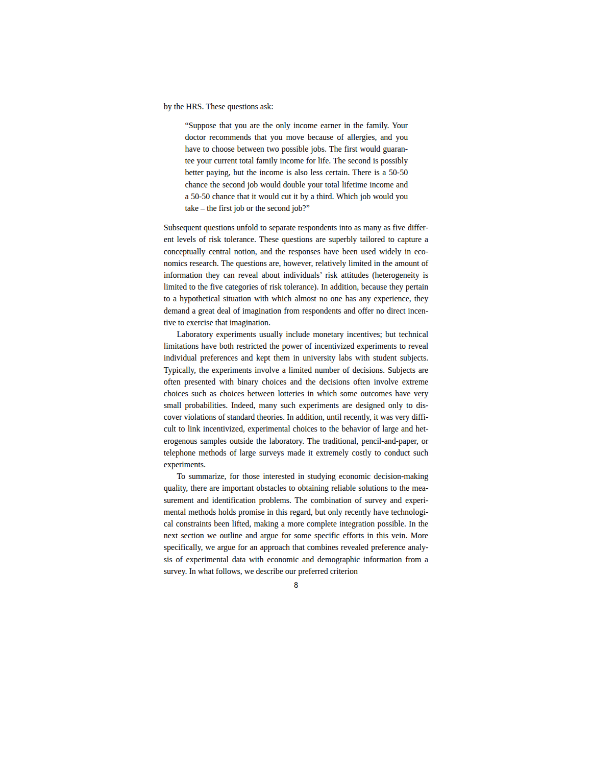by the HRS. These questions ask:
“Suppose that you are the only income earner in the family. Your doctor recommends that you move because of allergies, and you have to choose between two possible jobs. The first would guarantee your current total family income for life. The second is possibly better paying, but the income is also less certain. There is a 50-50 chance the second job would double your total lifetime income and a 50-50 chance that it would cut it by a third. Which job would you take – the first job or the second job?”
Subsequent questions unfold to separate respondents into as many as five different levels of risk tolerance. These questions are superbly tailored to capture a conceptually central notion, and the responses have been used widely in economics research. The questions are, however, relatively limited in the amount of information they can reveal about individuals’ risk attitudes (heterogeneity is limited to the five categories of risk tolerance). In addition, because they pertain to a hypothetical situation with which almost no one has any experience, they demand a great deal of imagination from respondents and offer no direct incentive to exercise that imagination.
Laboratory experiments usually include monetary incentives; but technical limitations have both restricted the power of incentivized experiments to reveal individual preferences and kept them in university labs with student subjects. Typically, the experiments involve a limited number of decisions. Subjects are often presented with binary choices and the decisions often involve extreme choices such as choices between lotteries in which some outcomes have very small probabilities. Indeed, many such experiments are designed only to discover violations of standard theories. In addition, until recently, it was very difficult to link incentivized, experimental choices to the behavior of large and heterogenous samples outside the laboratory. The traditional, pencil-and-paper, or telephone methods of large surveys made it extremely costly to conduct such experiments.
To summarize, for those interested in studying economic decision-making quality, there are important obstacles to obtaining reliable solutions to the measurement and identification problems. The combination of survey and experimental methods holds promise in this regard, but only recently have technological constraints been lifted, making a more complete integration possible. In the next section we outline and argue for some specific efforts in this vein. More specifically, we argue for an approach that combines revealed preference analysis of experimental data with economic and demographic information from a survey. In what follows, we describe our preferred criterion
8